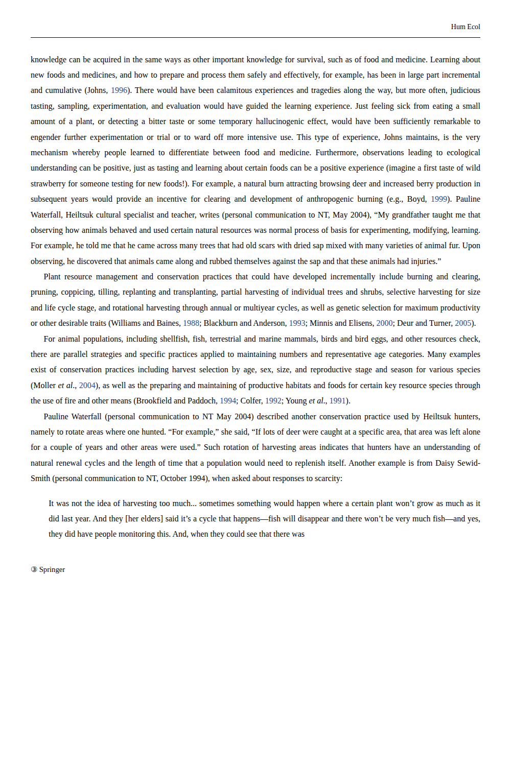Hum Ecol
knowledge can be acquired in the same ways as other important knowledge for survival, such as of food and medicine. Learning about new foods and medicines, and how to prepare and process them safely and effectively, for example, has been in large part incremental and cumulative (Johns, 1996). There would have been calamitous experiences and tragedies along the way, but more often, judicious tasting, sampling, experimentation, and evaluation would have guided the learning experience. Just feeling sick from eating a small amount of a plant, or detecting a bitter taste or some temporary hallucinogenic effect, would have been sufficiently remarkable to engender further experimentation or trial or to ward off more intensive use. This type of experience, Johns maintains, is the very mechanism whereby people learned to differentiate between food and medicine. Furthermore, observations leading to ecological understanding can be positive, just as tasting and learning about certain foods can be a positive experience (imagine a first taste of wild strawberry for someone testing for new foods!). For example, a natural burn attracting browsing deer and increased berry production in subsequent years would provide an incentive for clearing and development of anthropogenic burning (e.g., Boyd, 1999). Pauline Waterfall, Heiltsuk cultural specialist and teacher, writes (personal communication to NT, May 2004), “My grandfather taught me that observing how animals behaved and used certain natural resources was normal process of basis for experimenting, modifying, learning. For example, he told me that he came across many trees that had old scars with dried sap mixed with many varieties of animal fur. Upon observing, he discovered that animals came along and rubbed themselves against the sap and that these animals had injuries.”
Plant resource management and conservation practices that could have developed incrementally include burning and clearing, pruning, coppicing, tilling, replanting and transplanting, partial harvesting of individual trees and shrubs, selective harvesting for size and life cycle stage, and rotational harvesting through annual or multiyear cycles, as well as genetic selection for maximum productivity or other desirable traits (Williams and Baines, 1988; Blackburn and Anderson, 1993; Minnis and Elisens, 2000; Deur and Turner, 2005).
For animal populations, including shellfish, fish, terrestrial and marine mammals, birds and bird eggs, and other resources check, there are parallel strategies and specific practices applied to maintaining numbers and representative age categories. Many examples exist of conservation practices including harvest selection by age, sex, size, and reproductive stage and season for various species (Moller et al., 2004), as well as the preparing and maintaining of productive habitats and foods for certain key resource species through the use of fire and other means (Brookfield and Paddoch, 1994; Colfer, 1992; Young et al., 1991).
Pauline Waterfall (personal communication to NT May 2004) described another conservation practice used by Heiltsuk hunters, namely to rotate areas where one hunted. “For example,” she said, “If lots of deer were caught at a specific area, that area was left alone for a couple of years and other areas were used.” Such rotation of harvesting areas indicates that hunters have an understanding of natural renewal cycles and the length of time that a population would need to replenish itself. Another example is from Daisy Sewid-Smith (personal communication to NT, October 1994), when asked about responses to scarcity:
It was not the idea of harvesting too much... sometimes something would happen where a certain plant won’t grow as much as it did last year. And they [her elders] said it’s a cycle that happens—fish will disappear and there won’t be very much fish—and yes, they did have people monitoring this. And, when they could see that there was
③ Springer